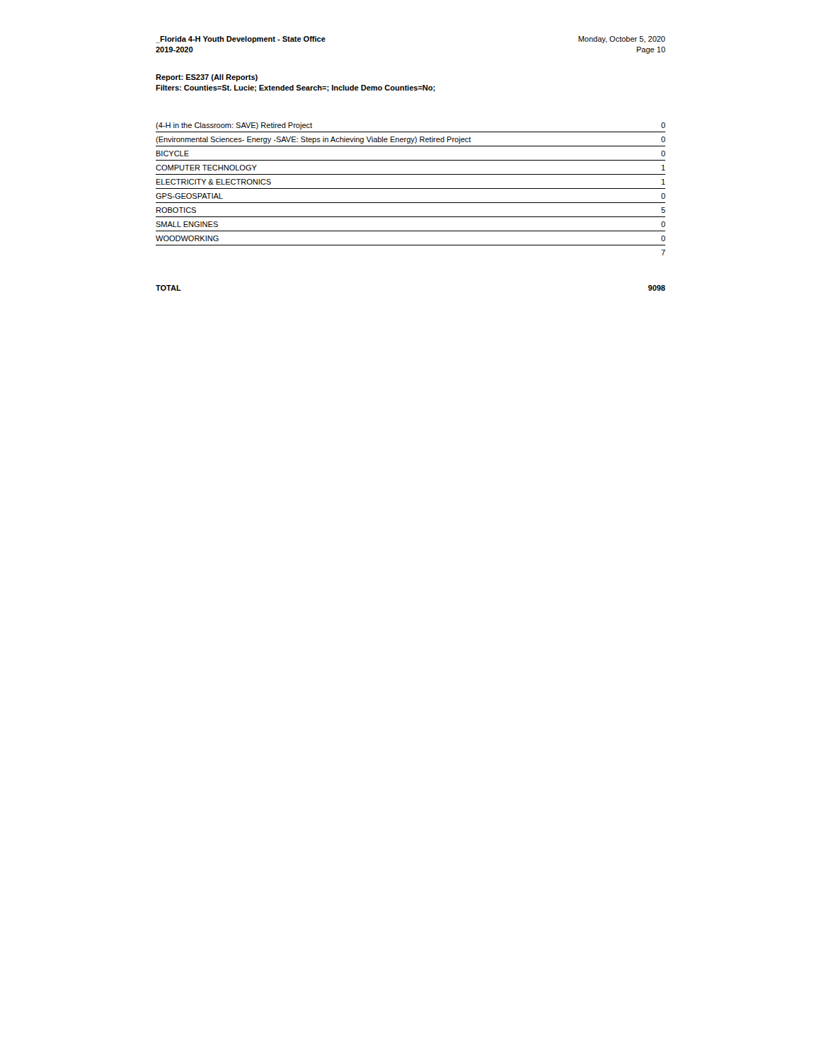_Florida 4-H Youth Development - State Office
2019-2020
Monday, October 5, 2020
Page 10
Report: ES237 (All Reports)
Filters: Counties=St. Lucie; Extended Search=; Include Demo Counties=No;
| (4-H in the Classroom: SAVE) Retired Project | 0 |
| (Environmental Sciences- Energy -SAVE: Steps in Achieving Viable Energy) Retired Project | 0 |
| BICYCLE | 0 |
| COMPUTER TECHNOLOGY | 1 |
| ELECTRICITY & ELECTRONICS | 1 |
| GPS-GEOSPATIAL | 0 |
| ROBOTICS | 5 |
| SMALL ENGINES | 0 |
| WOODWORKING | 0 |
| | 7 |
TOTAL 9098